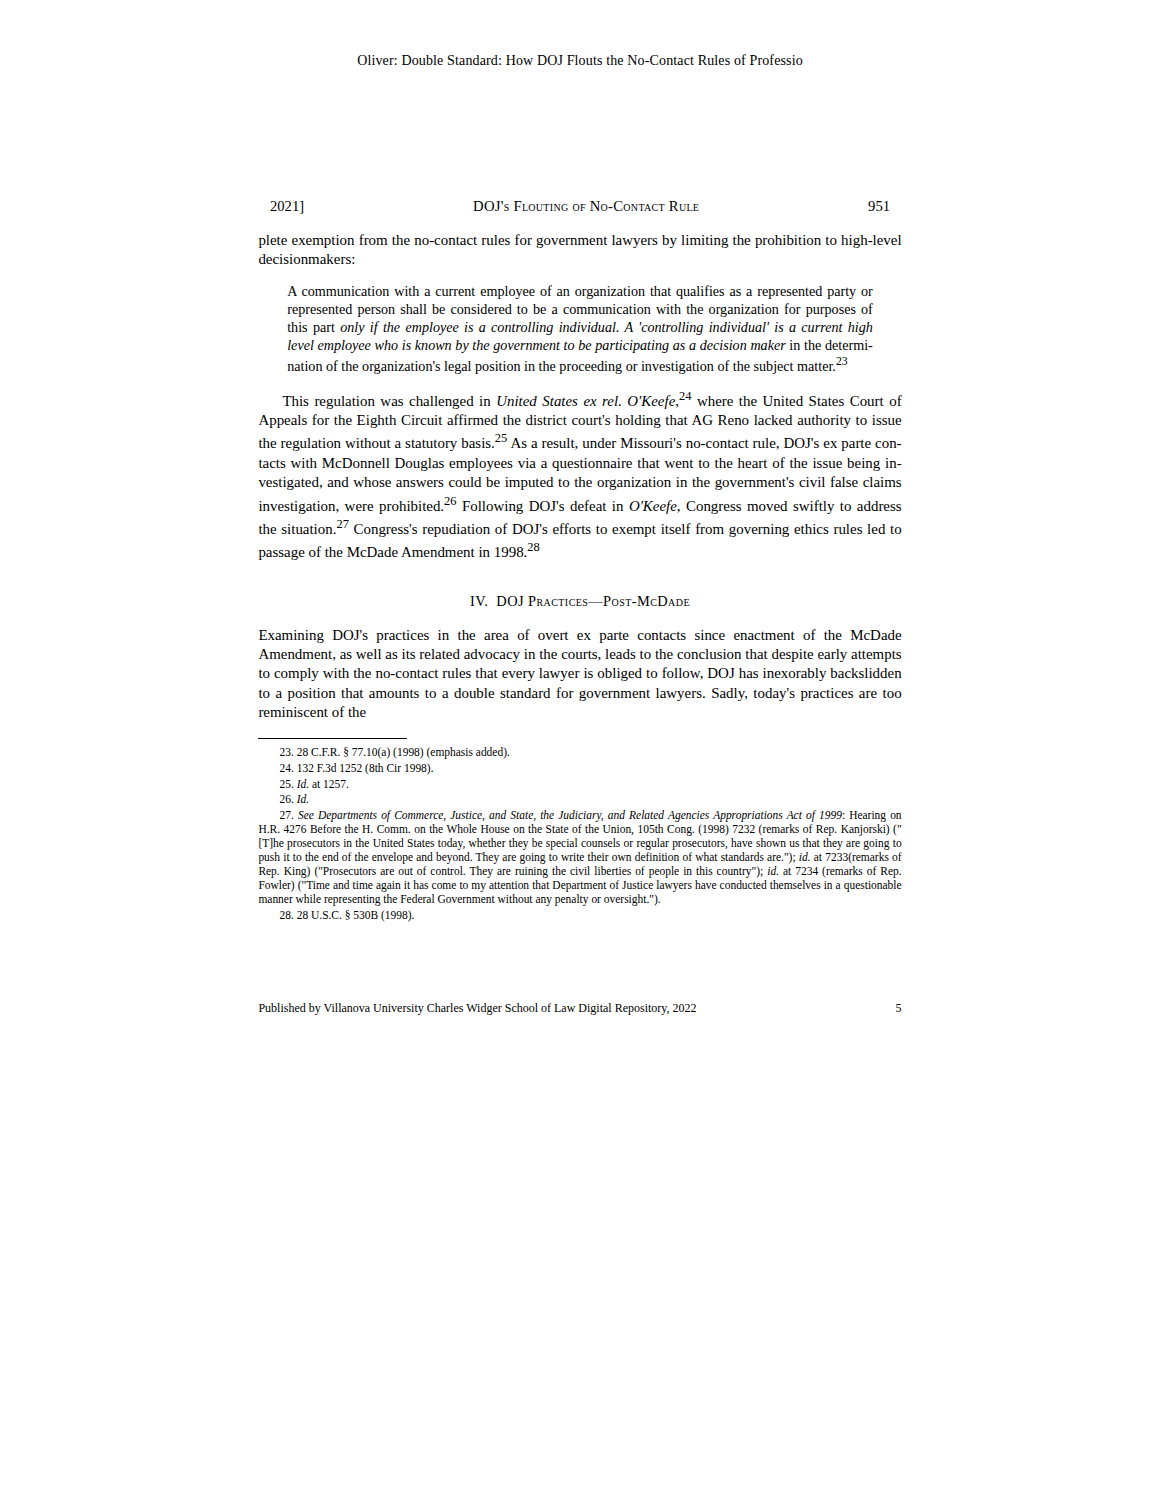Oliver: Double Standard: How DOJ Flouts the No-Contact Rules of Professio
2021] DOJ's Flouting of No-Contact Rule 951
plete exemption from the no-contact rules for government lawyers by limiting the prohibition to high-level decisionmakers:
A communication with a current employee of an organization that qualifies as a represented party or represented person shall be considered to be a communication with the organization for purposes of this part only if the employee is a controlling individual. A 'controlling individual' is a current high level employee who is known by the government to be participating as a decision maker in the determination of the organization's legal position in the proceeding or investigation of the subject matter.23
This regulation was challenged in United States ex rel. O'Keefe,24 where the United States Court of Appeals for the Eighth Circuit affirmed the district court's holding that AG Reno lacked authority to issue the regulation without a statutory basis.25 As a result, under Missouri's no-contact rule, DOJ's ex parte contacts with McDonnell Douglas employees via a questionnaire that went to the heart of the issue being investigated, and whose answers could be imputed to the organization in the government's civil false claims investigation, were prohibited.26 Following DOJ's defeat in O'Keefe, Congress moved swiftly to address the situation.27 Congress's repudiation of DOJ's efforts to exempt itself from governing ethics rules led to passage of the McDade Amendment in 1998.28
IV. DOJ Practices—Post-McDade
Examining DOJ's practices in the area of overt ex parte contacts since enactment of the McDade Amendment, as well as its related advocacy in the courts, leads to the conclusion that despite early attempts to comply with the no-contact rules that every lawyer is obliged to follow, DOJ has inexorably backslidden to a position that amounts to a double standard for government lawyers. Sadly, today's practices are too reminiscent of the
23. 28 C.F.R. § 77.10(a) (1998) (emphasis added).
24. 132 F.3d 1252 (8th Cir 1998).
25. Id. at 1257.
26. Id.
27. See Departments of Commerce, Justice, and State, the Judiciary, and Related Agencies Appropriations Act of 1999: Hearing on H.R. 4276 Before the H. Comm. on the Whole House on the State of the Union, 105th Cong. (1998) 7232 (remarks of Rep. Kanjorski) ("[T]he prosecutors in the United States today, whether they be special counsels or regular prosecutors, have shown us that they are going to push it to the end of the envelope and beyond. They are going to write their own definition of what standards are."); id. at 7233(remarks of Rep. King) ("Prosecutors are out of control. They are ruining the civil liberties of people in this country"); id. at 7234 (remarks of Rep. Fowler) ("Time and time again it has come to my attention that Department of Justice lawyers have conducted themselves in a questionable manner while representing the Federal Government without any penalty or oversight.").
28. 28 U.S.C. § 530B (1998).
Published by Villanova University Charles Widger School of Law Digital Repository, 2022 5